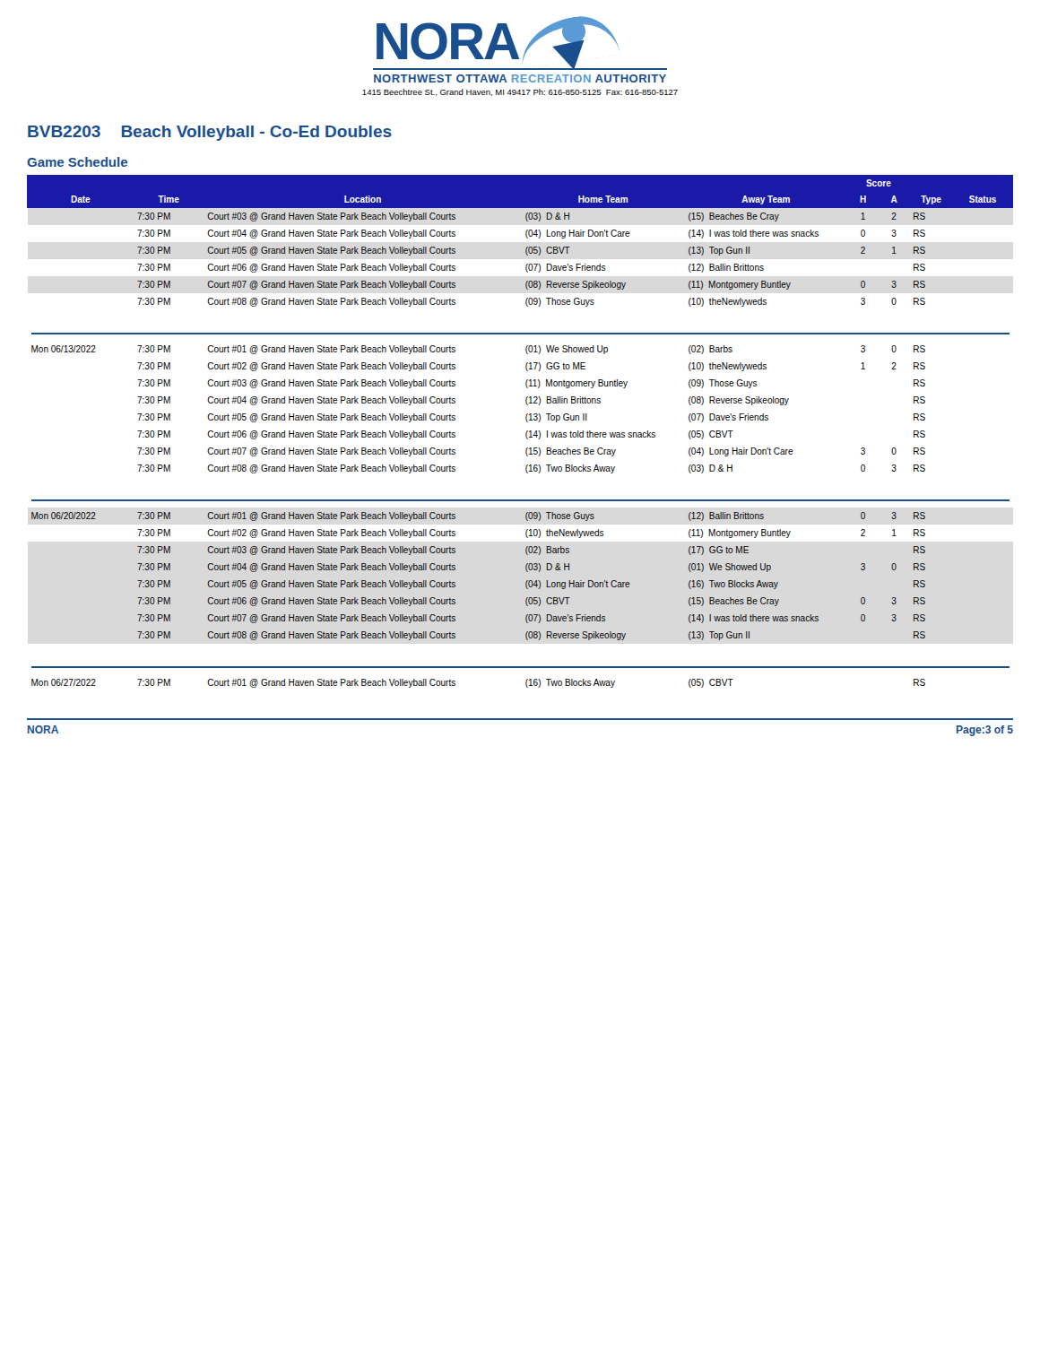NORA
NORTHWEST OTTAWA RECREATION AUTHORITY
1415 Beechtree St., Grand Haven, MI 49417 Ph: 616-850-5125 Fax: 616-850-5127
BVB2203 Beach Volleyball - Co-Ed Doubles
Game Schedule
| | Score | |
| --- | --- | --- |
| Date | Time | Location | Home Team | Away Team | H | A | Type | Status |
| | 7:30 PM | Court #03 @ Grand Haven State Park Beach Volleyball Courts | (03) D & H | (15) Beaches Be Cray | 1 | 2 | RS | |
| | 7:30 PM | Court #04 @ Grand Haven State Park Beach Volleyball Courts | (04) Long Hair Don't Care | (14) I was told there was snacks | 0 | 3 | RS | |
| | 7:30 PM | Court #05 @ Grand Haven State Park Beach Volleyball Courts | (05) CBVT | (13) Top Gun II | 2 | 1 | RS | |
| | 7:30 PM | Court #06 @ Grand Haven State Park Beach Volleyball Courts | (07) Dave's Friends | (12) Ballin Brittons | | | RS | |
| | 7:30 PM | Court #07 @ Grand Haven State Park Beach Volleyball Courts | (08) Reverse Spikeology | (11) Montgomery Buntley | 0 | 3 | RS | |
| | 7:30 PM | Court #08 @ Grand Haven State Park Beach Volleyball Courts | (09) Those Guys | (10) theNewlyweds | 3 | 0 | RS | |
| Mon 06/13/2022 | 7:30 PM | Court #01 @ Grand Haven State Park Beach Volleyball Courts | (01) We Showed Up | (02) Barbs | 3 | 0 | RS | |
| | 7:30 PM | Court #02 @ Grand Haven State Park Beach Volleyball Courts | (17) GG to ME | (10) theNewlyweds | 1 | 2 | RS | |
| | 7:30 PM | Court #03 @ Grand Haven State Park Beach Volleyball Courts | (11) Montgomery Buntley | (09) Those Guys | | | RS | |
| | 7:30 PM | Court #04 @ Grand Haven State Park Beach Volleyball Courts | (12) Ballin Brittons | (08) Reverse Spikeology | | | RS | |
| | 7:30 PM | Court #05 @ Grand Haven State Park Beach Volleyball Courts | (13) Top Gun II | (07) Dave's Friends | | | RS | |
| | 7:30 PM | Court #06 @ Grand Haven State Park Beach Volleyball Courts | (14) I was told there was snacks | (05) CBVT | | | RS | |
| | 7:30 PM | Court #07 @ Grand Haven State Park Beach Volleyball Courts | (15) Beaches Be Cray | (04) Long Hair Don't Care | 3 | 0 | RS | |
| | 7:30 PM | Court #08 @ Grand Haven State Park Beach Volleyball Courts | (16) Two Blocks Away | (03) D & H | 0 | 3 | RS | |
| Mon 06/20/2022 | 7:30 PM | Court #01 @ Grand Haven State Park Beach Volleyball Courts | (09) Those Guys | (12) Ballin Brittons | 0 | 3 | RS | |
| | 7:30 PM | Court #02 @ Grand Haven State Park Beach Volleyball Courts | (10) theNewlyweds | (11) Montgomery Buntley | 2 | 1 | RS | |
| | 7:30 PM | Court #03 @ Grand Haven State Park Beach Volleyball Courts | (02) Barbs | (17) GG to ME | | | RS | |
| | 7:30 PM | Court #04 @ Grand Haven State Park Beach Volleyball Courts | (03) D & H | (01) We Showed Up | 3 | 0 | RS | |
| | 7:30 PM | Court #05 @ Grand Haven State Park Beach Volleyball Courts | (04) Long Hair Don't Care | (16) Two Blocks Away | | | RS | |
| | 7:30 PM | Court #06 @ Grand Haven State Park Beach Volleyball Courts | (05) CBVT | (15) Beaches Be Cray | 0 | 3 | RS | |
| | 7:30 PM | Court #07 @ Grand Haven State Park Beach Volleyball Courts | (07) Dave's Friends | (14) I was told there was snacks | 0 | 3 | RS | |
| | 7:30 PM | Court #08 @ Grand Haven State Park Beach Volleyball Courts | (08) Reverse Spikeology | (13) Top Gun II | | | RS | |
| Mon 06/27/2022 | 7:30 PM | Court #01 @ Grand Haven State Park Beach Volleyball Courts | (16) Two Blocks Away | (05) CBVT | | | RS | |
NORA Page:3 of 5